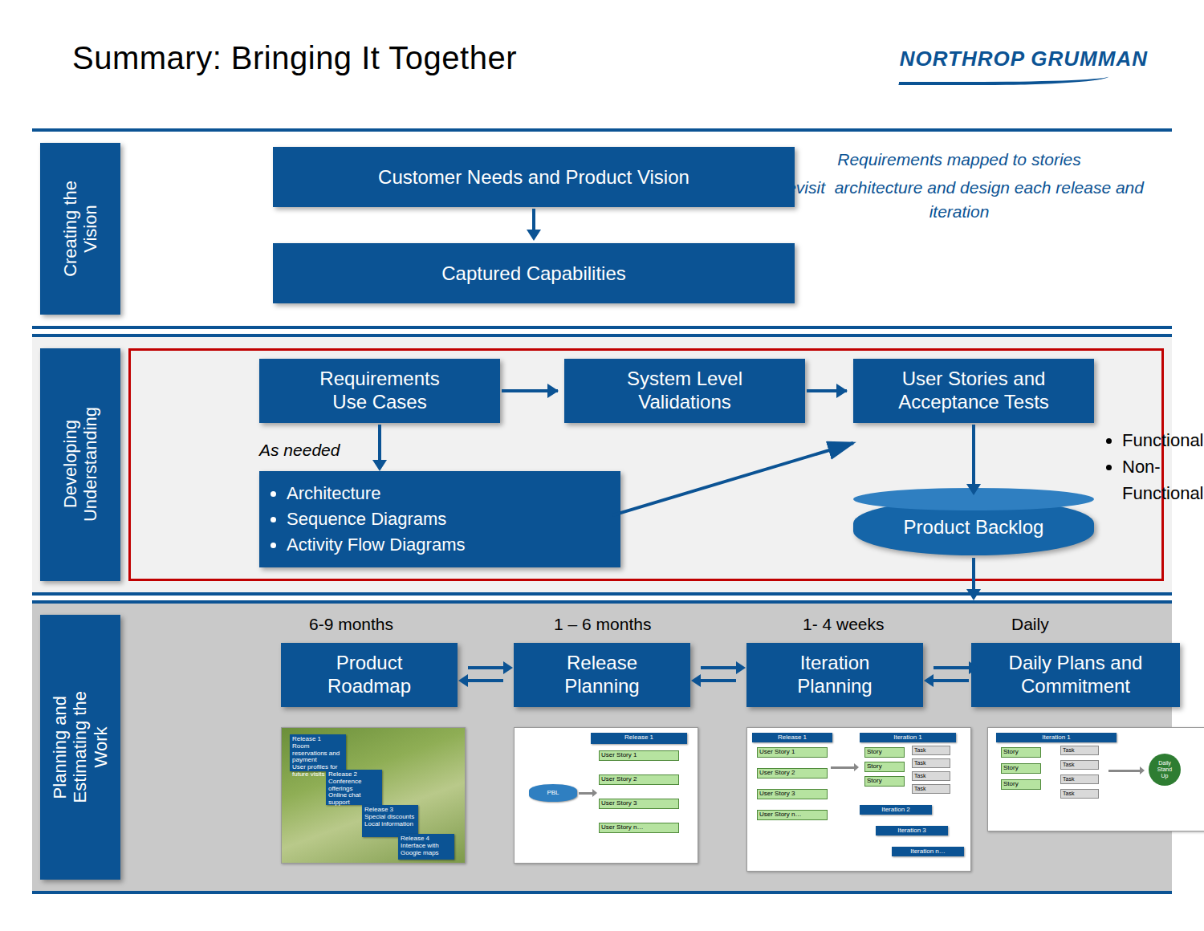Summary: Bringing It Together
NORTHROP GRUMMAN
Creating the Vision
Customer Needs and Product Vision
Captured Capabilities
Requirements mapped to stories
Revisit architecture and design each release and iteration
Developing Understanding
Requirements Use Cases
System Level Validations
User Stories and Acceptance Tests
As needed
Architecture
Sequence Diagrams
Activity Flow Diagrams
Functional
Non-Functional
Product Backlog
Planning and Estimating the Work
6-9 months
1 – 6 months
1- 4 weeks
Daily
Product Roadmap
Release Planning
Iteration Planning
Daily Plans and Commitment
Release 1
Room reservations and payment
User profiles for future visits
Release 2
Conference offerings
Online chat support
Release 3
Special discounts
Local information
Release 4
Interface with Google maps
Release 1
User Story 1
User Story 2
User Story 3
User Story n…
PBL
Release 1
User Story 1
User Story 2
User Story 3
User Story n…
Iteration 1
Story
Story
Story
Task
Task
Task
Task
Iteration 2
Iteration 3
Iteration n…
Iteration 1
Story
Story
Story
Task
Task
Task
Task
Daily
Stand
Up